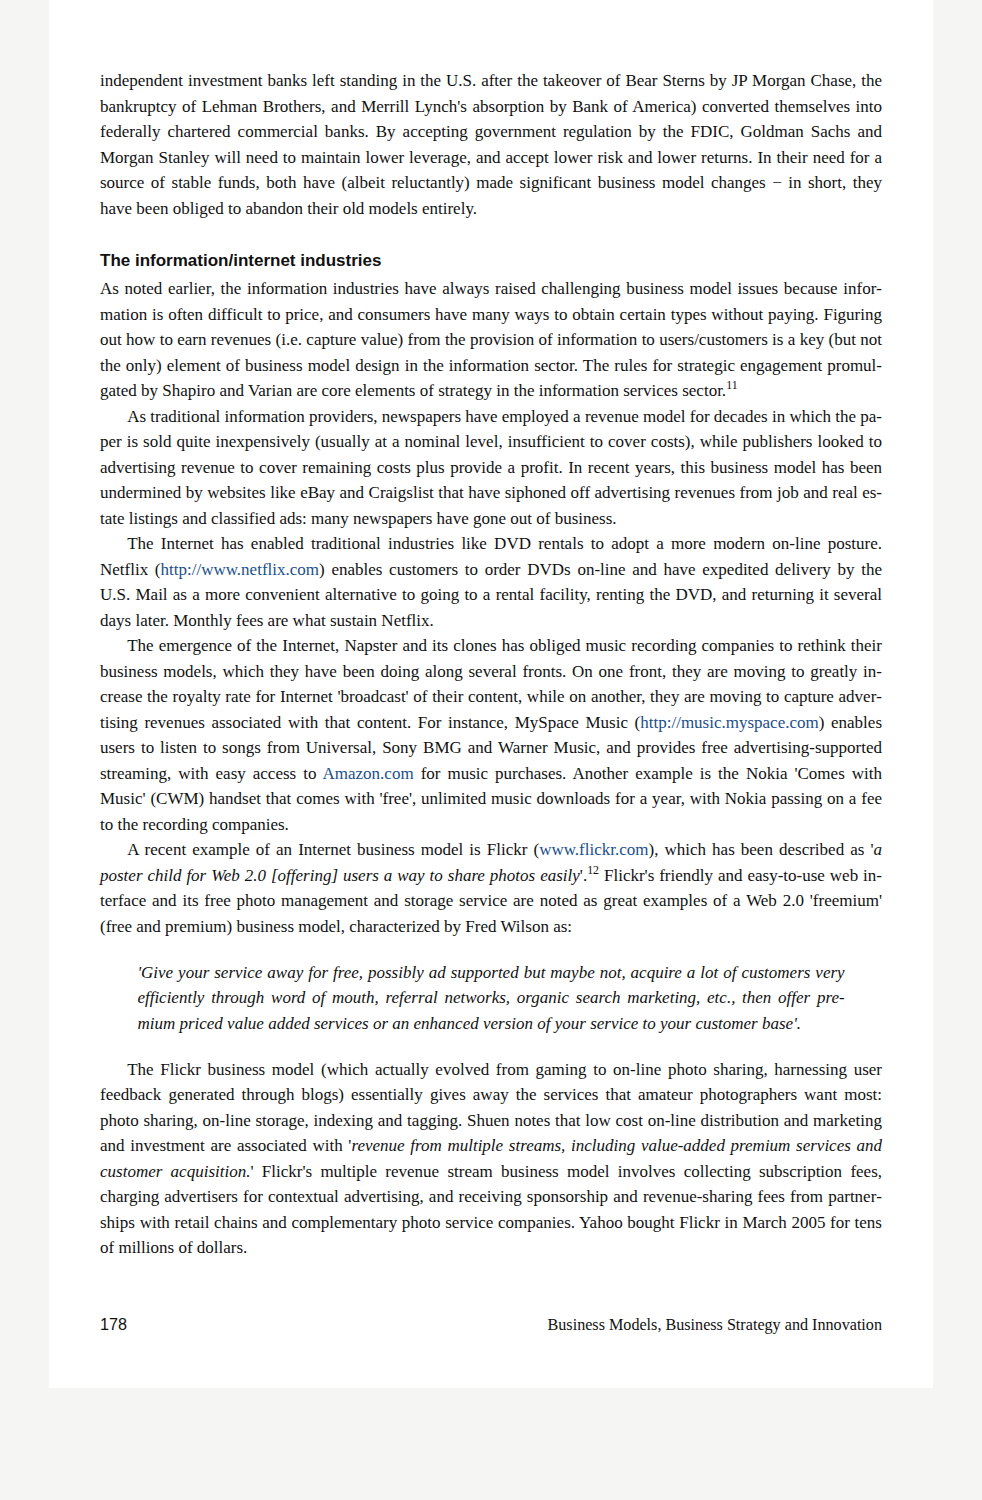independent investment banks left standing in the U.S. after the takeover of Bear Sterns by JP Morgan Chase, the bankruptcy of Lehman Brothers, and Merrill Lynch's absorption by Bank of America) converted themselves into federally chartered commercial banks. By accepting government regulation by the FDIC, Goldman Sachs and Morgan Stanley will need to maintain lower leverage, and accept lower risk and lower returns. In their need for a source of stable funds, both have (albeit reluctantly) made significant business model changes − in short, they have been obliged to abandon their old models entirely.
The information/internet industries
As noted earlier, the information industries have always raised challenging business model issues because information is often difficult to price, and consumers have many ways to obtain certain types without paying. Figuring out how to earn revenues (i.e. capture value) from the provision of information to users/customers is a key (but not the only) element of business model design in the information sector. The rules for strategic engagement promulgated by Shapiro and Varian are core elements of strategy in the information services sector.11
As traditional information providers, newspapers have employed a revenue model for decades in which the paper is sold quite inexpensively (usually at a nominal level, insufficient to cover costs), while publishers looked to advertising revenue to cover remaining costs plus provide a profit. In recent years, this business model has been undermined by websites like eBay and Craigslist that have siphoned off advertising revenues from job and real estate listings and classified ads: many newspapers have gone out of business.
The Internet has enabled traditional industries like DVD rentals to adopt a more modern on-line posture. Netflix (http://www.netflix.com) enables customers to order DVDs on-line and have expedited delivery by the U.S. Mail as a more convenient alternative to going to a rental facility, renting the DVD, and returning it several days later. Monthly fees are what sustain Netflix.
The emergence of the Internet, Napster and its clones has obliged music recording companies to rethink their business models, which they have been doing along several fronts. On one front, they are moving to greatly increase the royalty rate for Internet 'broadcast' of their content, while on another, they are moving to capture advertising revenues associated with that content. For instance, MySpace Music (http://music.myspace.com) enables users to listen to songs from Universal, Sony BMG and Warner Music, and provides free advertising-supported streaming, with easy access to Amazon.com for music purchases. Another example is the Nokia 'Comes with Music' (CWM) handset that comes with 'free', unlimited music downloads for a year, with Nokia passing on a fee to the recording companies.
A recent example of an Internet business model is Flickr (www.flickr.com), which has been described as 'a poster child for Web 2.0 [offering] users a way to share photos easily'.12 Flickr's friendly and easy-to-use web interface and its free photo management and storage service are noted as great examples of a Web 2.0 'freemium' (free and premium) business model, characterized by Fred Wilson as:
'Give your service away for free, possibly ad supported but maybe not, acquire a lot of customers very efficiently through word of mouth, referral networks, organic search marketing, etc., then offer premium priced value added services or an enhanced version of your service to your customer base'.
The Flickr business model (which actually evolved from gaming to on-line photo sharing, harnessing user feedback generated through blogs) essentially gives away the services that amateur photographers want most: photo sharing, on-line storage, indexing and tagging. Shuen notes that low cost on-line distribution and marketing and investment are associated with 'revenue from multiple streams, including value-added premium services and customer acquisition.' Flickr's multiple revenue stream business model involves collecting subscription fees, charging advertisers for contextual advertising, and receiving sponsorship and revenue-sharing fees from partnerships with retail chains and complementary photo service companies. Yahoo bought Flickr in March 2005 for tens of millions of dollars.
178 Business Models, Business Strategy and Innovation